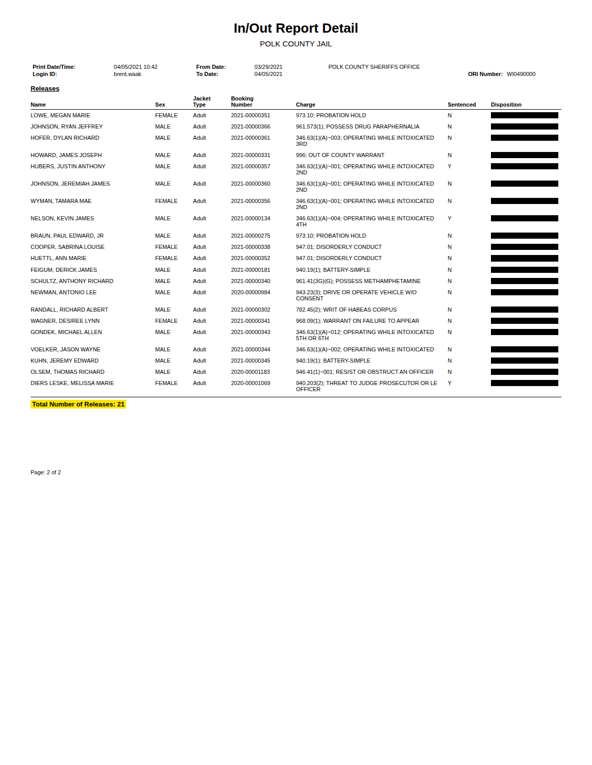In/Out Report Detail
POLK COUNTY JAIL
| Print Date/Time: | 04/05/2021 10:42 | From Date: | 03/29/2021 | POLK COUNTY SHERIFFS OFFICE | |
| Login ID: | brent.waak | To Date: | 04/05/2021 | ORI Number: | WI0490000 |
Releases
| Name | Sex | Jacket Type | Booking Number | Charge | Sentenced | Disposition |
| --- | --- | --- | --- | --- | --- | --- |
| LOWE, MEGAN MARIE | FEMALE | Adult | 2021-00000351 | 973.10; PROBATION HOLD | N | |
| JOHNSON, RYAN JEFFREY | MALE | Adult | 2021-00000366 | 961.573(1); POSSESS DRUG PARAPHERNALIA | N | |
| HOFER, DYLAN RICHARD | MALE | Adult | 2021-00000361 | 346.63(1)(A)~003; OPERATING WHILE INTOXICATED 3RD | N | |
| HOWARD, JAMES JOSEPH | MALE | Adult | 2021-00000331 | 996; OUT OF COUNTY WARRANT | N | |
| HUBERS, JUSTIN ANTHONY | MALE | Adult | 2021-00000357 | 346.63(1)(A)~001; OPERATING WHILE INTOXICATED 2ND | Y | |
| JOHNSON, JEREMIAH JAMES | MALE | Adult | 2021-00000360 | 346.63(1)(A)~001; OPERATING WHILE INTOXICATED 2ND | N | |
| WYMAN, TAMARA MAE | FEMALE | Adult | 2021-00000356 | 346.63(1)(A)~001; OPERATING WHILE INTOXICATED 2ND | N | |
| NELSON, KEVIN JAMES | MALE | Adult | 2021-00000134 | 346.63(1)(A)~004; OPERATING WHILE INTOXICATED 4TH | Y | |
| BRAUN, PAUL EDWARD, JR | MALE | Adult | 2021-00000275 | 973.10; PROBATION HOLD | N | |
| COOPER, SABRINA LOUISE | FEMALE | Adult | 2021-00000338 | 947.01; DISORDERLY CONDUCT | N | |
| HUETTL, ANN MARIE | FEMALE | Adult | 2021-00000352 | 947.01; DISORDERLY CONDUCT | N | |
| FEIGUM, DERICK JAMES | MALE | Adult | 2021-00000181 | 940.19(1); BATTERY-SIMPLE | N | |
| SCHULTZ, ANTHONY RICHARD | MALE | Adult | 2021-00000340 | 961.41(3G)(G); POSSESS METHAMPHETAMINE | N | |
| NEWMAN, ANTONIO LEE | MALE | Adult | 2020-00000984 | 943.23(3); DRIVE OR OPERATE VEHICLE W/O CONSENT | N | |
| RANDALL, RICHARD ALBERT | MALE | Adult | 2021-00000302 | 782.45(2); WRIT OF HABEAS CORPUS | N | |
| WAGNER, DESIREE LYNN | FEMALE | Adult | 2021-00000341 | 968.09(1); WARRANT ON FAILURE TO APPEAR | N | |
| GONDEK, MICHAEL ALLEN | MALE | Adult | 2021-00000343 | 346.63(1)(A)~012; OPERATING WHILE INTOXICATED 5TH OR 6TH | N | |
| VOELKER, JASON WAYNE | MALE | Adult | 2021-00000344 | 346.63(1)(A)~002; OPERATING WHILE INTOXICATED | N | |
| KUHN, JEREMY EDWARD | MALE | Adult | 2021-00000345 | 940.19(1); BATTERY-SIMPLE | N | |
| OLSEM, THOMAS RICHARD | MALE | Adult | 2020-00001183 | 946.41(1)~001; RESIST OR OBSTRUCT AN OFFICER | N | |
| DIERS LESKE, MELISSA MARIE | FEMALE | Adult | 2020-00001069 | 940.203(2); THREAT TO JUDGE PROSECUTOR OR LE OFFICER | Y | |
Total Number of Releases: 21
Page: 2 of 2